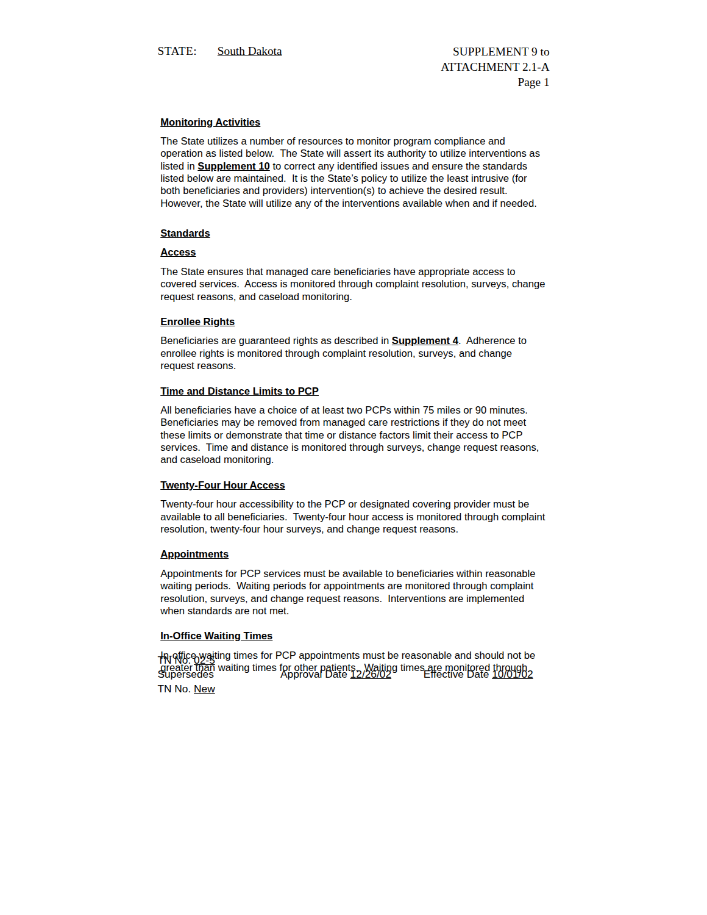STATE: South Dakota
SUPPLEMENT 9 to
ATTACHMENT 2.1-A
Page 1
Monitoring Activities
The State utilizes a number of resources to monitor program compliance and operation as listed below. The State will assert its authority to utilize interventions as listed in Supplement 10 to correct any identified issues and ensure the standards listed below are maintained. It is the State’s policy to utilize the least intrusive (for both beneficiaries and providers) intervention(s) to achieve the desired result. However, the State will utilize any of the interventions available when and if needed.
Standards
Access
The State ensures that managed care beneficiaries have appropriate access to covered services. Access is monitored through complaint resolution, surveys, change request reasons, and caseload monitoring.
Enrollee Rights
Beneficiaries are guaranteed rights as described in Supplement 4. Adherence to enrollee rights is monitored through complaint resolution, surveys, and change request reasons.
Time and Distance Limits to PCP
All beneficiaries have a choice of at least two PCPs within 75 miles or 90 minutes. Beneficiaries may be removed from managed care restrictions if they do not meet these limits or demonstrate that time or distance factors limit their access to PCP services. Time and distance is monitored through surveys, change request reasons, and caseload monitoring.
Twenty-Four Hour Access
Twenty-four hour accessibility to the PCP or designated covering provider must be available to all beneficiaries. Twenty-four hour access is monitored through complaint resolution, twenty-four hour surveys, and change request reasons.
Appointments
Appointments for PCP services must be available to beneficiaries within reasonable waiting periods. Waiting periods for appointments are monitored through complaint resolution, surveys, and change request reasons. Interventions are implemented when standards are not met.
In-Office Waiting Times
In-office waiting times for PCP appointments must be reasonable and should not be greater than waiting times for other patients. Waiting times are monitored through
TN No. 02-5
Supersedes TN No. New
Approval Date 12/26/02
Effective Date 10/01/02